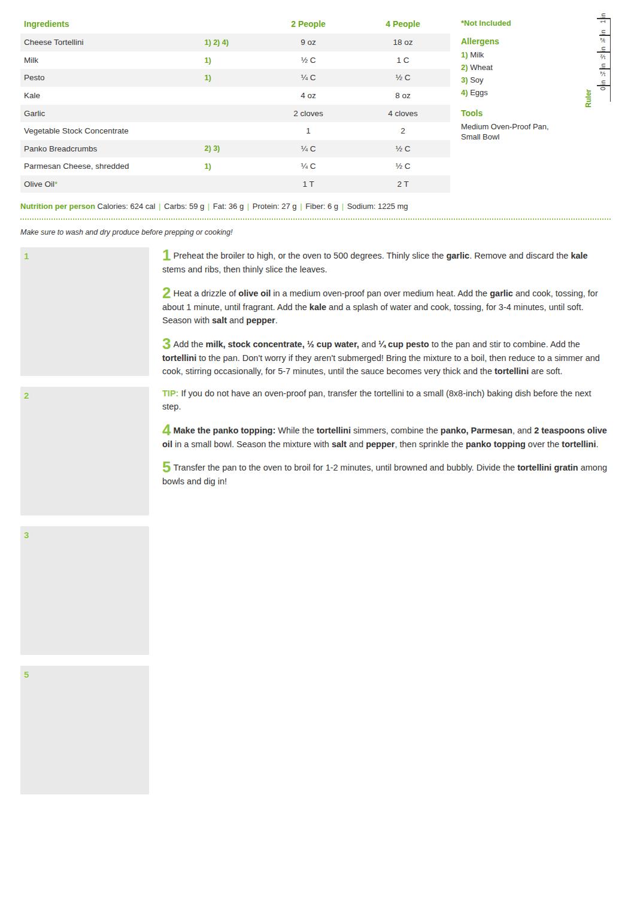| Ingredients | | 2 People | 4 People |
| --- | --- | --- | --- |
| Cheese Tortellini | 1) 2) 4) | 9 oz | 18 oz |
| Milk | 1) | ½ C | 1 C |
| Pesto | 1) | ¼ C | ½ C |
| Kale | | 4 oz | 8 oz |
| Garlic | | 2 cloves | 4 cloves |
| Vegetable Stock Concentrate | | 1 | 2 |
| Panko Breadcrumbs | 2) 3) | ¼ C | ½ C |
| Parmesan Cheese, shredded | 1) | ¼ C | ½ C |
| Olive Oil * | | 1 T | 2 T |
*Not Included
Allergens
1) Milk
2) Wheat
3) Soy
4) Eggs
Tools
Medium Oven-Proof Pan,
Small Bowl
Ruler
1 in
¾ in
½ in
¼ in
0 in
Nutrition per person Calories: 624 cal | Carbs: 59 g | Fat: 36 g | Protein: 27 g | Fiber: 6 g | Sodium: 1225 mg
Make sure to wash and dry produce before prepping or cooking!
1
2
3
5
1 Preheat the broiler to high, or the oven to 500 degrees. Thinly slice the garlic. Remove and discard the kale stems and ribs, then thinly slice the leaves.
2 Heat a drizzle of olive oil in a medium oven-proof pan over medium heat. Add the garlic and cook, tossing, for about 1 minute, until fragrant. Add the kale and a splash of water and cook, tossing, for 3-4 minutes, until soft. Season with salt and pepper.
3 Add the milk, stock concentrate, ½ cup water, and ¼ cup pesto to the pan and stir to combine. Add the tortellini to the pan. Don't worry if they aren't submerged! Bring the mixture to a boil, then reduce to a simmer and cook, stirring occasionally, for 5-7 minutes, until the sauce becomes very thick and the tortellini are soft.
TIP: If you do not have an oven-proof pan, transfer the tortellini to a small (8x8-inch) baking dish before the next step.
4 Make the panko topping: While the tortellini simmers, combine the panko, Parmesan, and 2 teaspoons olive oil in a small bowl. Season the mixture with salt and pepper, then sprinkle the panko topping over the tortellini.
5 Transfer the pan to the oven to broil for 1-2 minutes, until browned and bubbly. Divide the tortellini gratin among bowls and dig in!